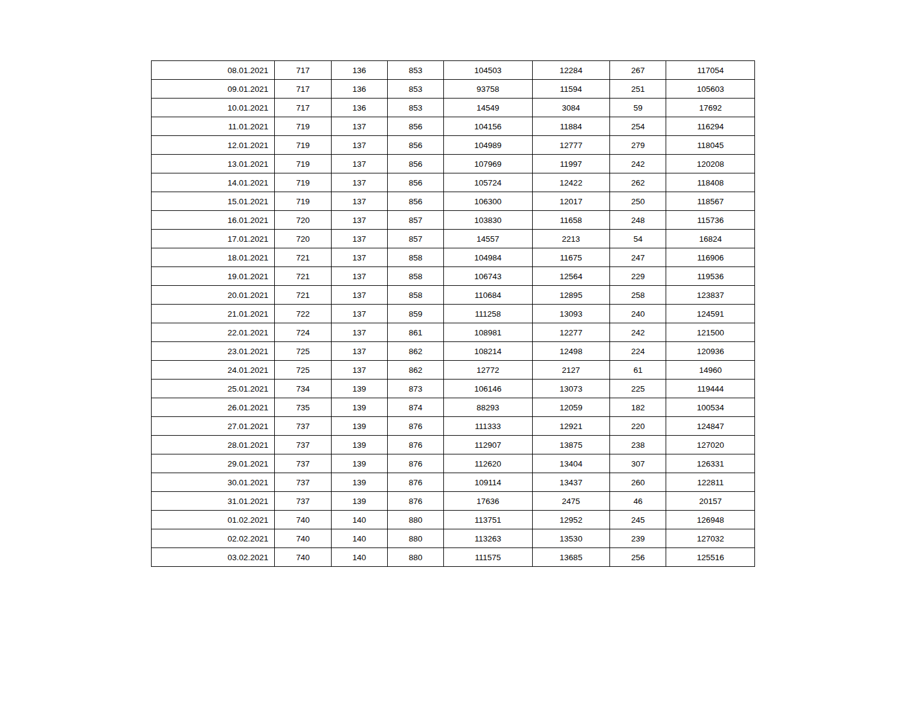| 08.01.2021 | 717 | 136 | 853 | 104503 | 12284 | 267 | 117054 |
| 09.01.2021 | 717 | 136 | 853 | 93758 | 11594 | 251 | 105603 |
| 10.01.2021 | 717 | 136 | 853 | 14549 | 3084 | 59 | 17692 |
| 11.01.2021 | 719 | 137 | 856 | 104156 | 11884 | 254 | 116294 |
| 12.01.2021 | 719 | 137 | 856 | 104989 | 12777 | 279 | 118045 |
| 13.01.2021 | 719 | 137 | 856 | 107969 | 11997 | 242 | 120208 |
| 14.01.2021 | 719 | 137 | 856 | 105724 | 12422 | 262 | 118408 |
| 15.01.2021 | 719 | 137 | 856 | 106300 | 12017 | 250 | 118567 |
| 16.01.2021 | 720 | 137 | 857 | 103830 | 11658 | 248 | 115736 |
| 17.01.2021 | 720 | 137 | 857 | 14557 | 2213 | 54 | 16824 |
| 18.01.2021 | 721 | 137 | 858 | 104984 | 11675 | 247 | 116906 |
| 19.01.2021 | 721 | 137 | 858 | 106743 | 12564 | 229 | 119536 |
| 20.01.2021 | 721 | 137 | 858 | 110684 | 12895 | 258 | 123837 |
| 21.01.2021 | 722 | 137 | 859 | 111258 | 13093 | 240 | 124591 |
| 22.01.2021 | 724 | 137 | 861 | 108981 | 12277 | 242 | 121500 |
| 23.01.2021 | 725 | 137 | 862 | 108214 | 12498 | 224 | 120936 |
| 24.01.2021 | 725 | 137 | 862 | 12772 | 2127 | 61 | 14960 |
| 25.01.2021 | 734 | 139 | 873 | 106146 | 13073 | 225 | 119444 |
| 26.01.2021 | 735 | 139 | 874 | 88293 | 12059 | 182 | 100534 |
| 27.01.2021 | 737 | 139 | 876 | 111333 | 12921 | 220 | 124847 |
| 28.01.2021 | 737 | 139 | 876 | 112907 | 13875 | 238 | 127020 |
| 29.01.2021 | 737 | 139 | 876 | 112620 | 13404 | 307 | 126331 |
| 30.01.2021 | 737 | 139 | 876 | 109114 | 13437 | 260 | 122811 |
| 31.01.2021 | 737 | 139 | 876 | 17636 | 2475 | 46 | 20157 |
| 01.02.2021 | 740 | 140 | 880 | 113751 | 12952 | 245 | 126948 |
| 02.02.2021 | 740 | 140 | 880 | 113263 | 13530 | 239 | 127032 |
| 03.02.2021 | 740 | 140 | 880 | 111575 | 13685 | 256 | 125516 |